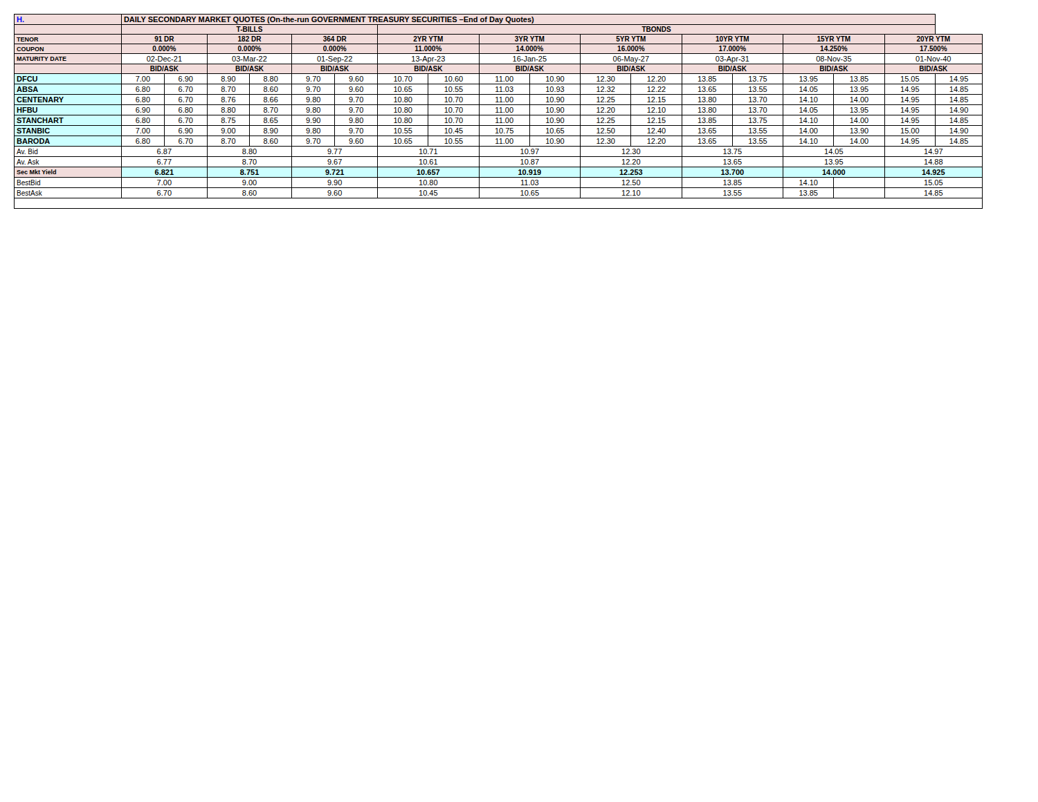| H. | DAILY SECONDARY MARKET QUOTES (On-the-run GOVERNMENT TREASURY SECURITIES –End of Day Quotes) |
| | T-BILLS | TBONDS |
| TENOR | 91 DR | 182 DR | 364 DR | 2YR YTM | 3YR YTM | 5YR YTM | 10YR YTM | 15YR YTM | 20YR YTM |
| COUPON | 0.000% | 0.000% | 0.000% | 11.000% | 14.000% | 16.000% | 17.000% | 14.250% | 17.500% |
| MATURITY DATE | 02-Dec-21 | 03-Mar-22 | 01-Sep-22 | 13-Apr-23 | 16-Jan-25 | 06-May-27 | 03-Apr-31 | 08-Nov-35 | 01-Nov-40 |
| | BID/ASK | BID/ASK | BID/ASK | BID/ASK | BID/ASK | BID/ASK | BID/ASK | BID/ASK | BID/ASK |
| DFCU | 7.00 | 6.90 | 8.90 | 8.80 | 9.70 | 9.60 | 10.70 | 10.60 | 11.00 | 10.90 | 12.30 | 12.20 | 13.85 | 13.75 | 13.95 | 13.85 | 15.05 | 14.95 |
| ABSA | 6.80 | 6.70 | 8.70 | 8.60 | 9.70 | 9.60 | 10.65 | 10.55 | 11.03 | 10.93 | 12.32 | 12.22 | 13.65 | 13.55 | 14.05 | 13.95 | 14.95 | 14.85 |
| CENTENARY | 6.80 | 6.70 | 8.76 | 8.66 | 9.80 | 9.70 | 10.80 | 10.70 | 11.00 | 10.90 | 12.25 | 12.15 | 13.80 | 13.70 | 14.10 | 14.00 | 14.95 | 14.85 |
| HFBU | 6.90 | 6.80 | 8.80 | 8.70 | 9.80 | 9.70 | 10.80 | 10.70 | 11.00 | 10.90 | 12.20 | 12.10 | 13.80 | 13.70 | 14.05 | 13.95 | 14.95 | 14.90 |
| STANCHART | 6.80 | 6.70 | 8.75 | 8.65 | 9.90 | 9.80 | 10.80 | 10.70 | 11.00 | 10.90 | 12.25 | 12.15 | 13.85 | 13.75 | 14.10 | 14.00 | 14.95 | 14.85 |
| STANBIC | 7.00 | 6.90 | 9.00 | 8.90 | 9.80 | 9.70 | 10.55 | 10.45 | 10.75 | 10.65 | 12.50 | 12.40 | 13.65 | 13.55 | 14.00 | 13.90 | 15.00 | 14.90 |
| BARODA | 6.80 | 6.70 | 8.70 | 8.60 | 9.70 | 9.60 | 10.65 | 10.55 | 11.00 | 10.90 | 12.30 | 12.20 | 13.65 | 13.55 | 14.10 | 14.00 | 14.95 | 14.85 |
| Av. Bid | 6.87 | 8.80 | 9.77 | 10.71 | 10.97 | 12.30 | 13.75 | 14.05 | 14.97 |
| Av. Ask | 6.77 | 8.70 | 9.67 | 10.61 | 10.87 | 12.20 | 13.65 | 13.95 | 14.88 |
| Sec Mkt Yield | 6.821 | 8.751 | 9.721 | 10.657 | 10.919 | 12.253 | 13.700 | 14.000 | 14.925 |
| BestBid | 7.00 | 9.00 | 9.90 | 10.80 | 11.03 | 12.50 | 13.85 | 14.10 | | 15.05 |
| BestAsk | 6.70 | 8.60 | 9.60 | 10.45 | 10.65 | 12.10 | 13.55 | 13.85 | | 14.85 |